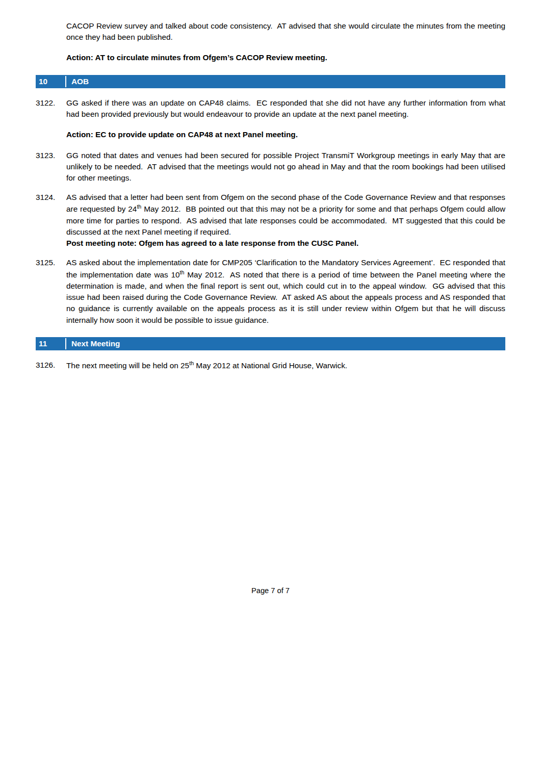CACOP Review survey and talked about code consistency. AT advised that she would circulate the minutes from the meeting once they had been published.
Action: AT to circulate minutes from Ofgem’s CACOP Review meeting.
10 AOB
3122.
GG asked if there was an update on CAP48 claims. EC responded that she did not have any further information from what had been provided previously but would endeavour to provide an update at the next panel meeting.
Action: EC to provide update on CAP48 at next Panel meeting.
3123.
GG noted that dates and venues had been secured for possible Project TransmiT Workgroup meetings in early May that are unlikely to be needed. AT advised that the meetings would not go ahead in May and that the room bookings had been utilised for other meetings.
3124.
AS advised that a letter had been sent from Ofgem on the second phase of the Code Governance Review and that responses are requested by 24th May 2012. BB pointed out that this may not be a priority for some and that perhaps Ofgem could allow more time for parties to respond. AS advised that late responses could be accommodated. MT suggested that this could be discussed at the next Panel meeting if required.
Post meeting note: Ofgem has agreed to a late response from the CUSC Panel.
3125.
AS asked about the implementation date for CMP205 ‘Clarification to the Mandatory Services Agreement’. EC responded that the implementation date was 10th May 2012. AS noted that there is a period of time between the Panel meeting where the determination is made, and when the final report is sent out, which could cut in to the appeal window. GG advised that this issue had been raised during the Code Governance Review. AT asked AS about the appeals process and AS responded that no guidance is currently available on the appeals process as it is still under review within Ofgem but that he will discuss internally how soon it would be possible to issue guidance.
11 Next Meeting
3126.
The next meeting will be held on 25th May 2012 at National Grid House, Warwick.
Page 7 of 7